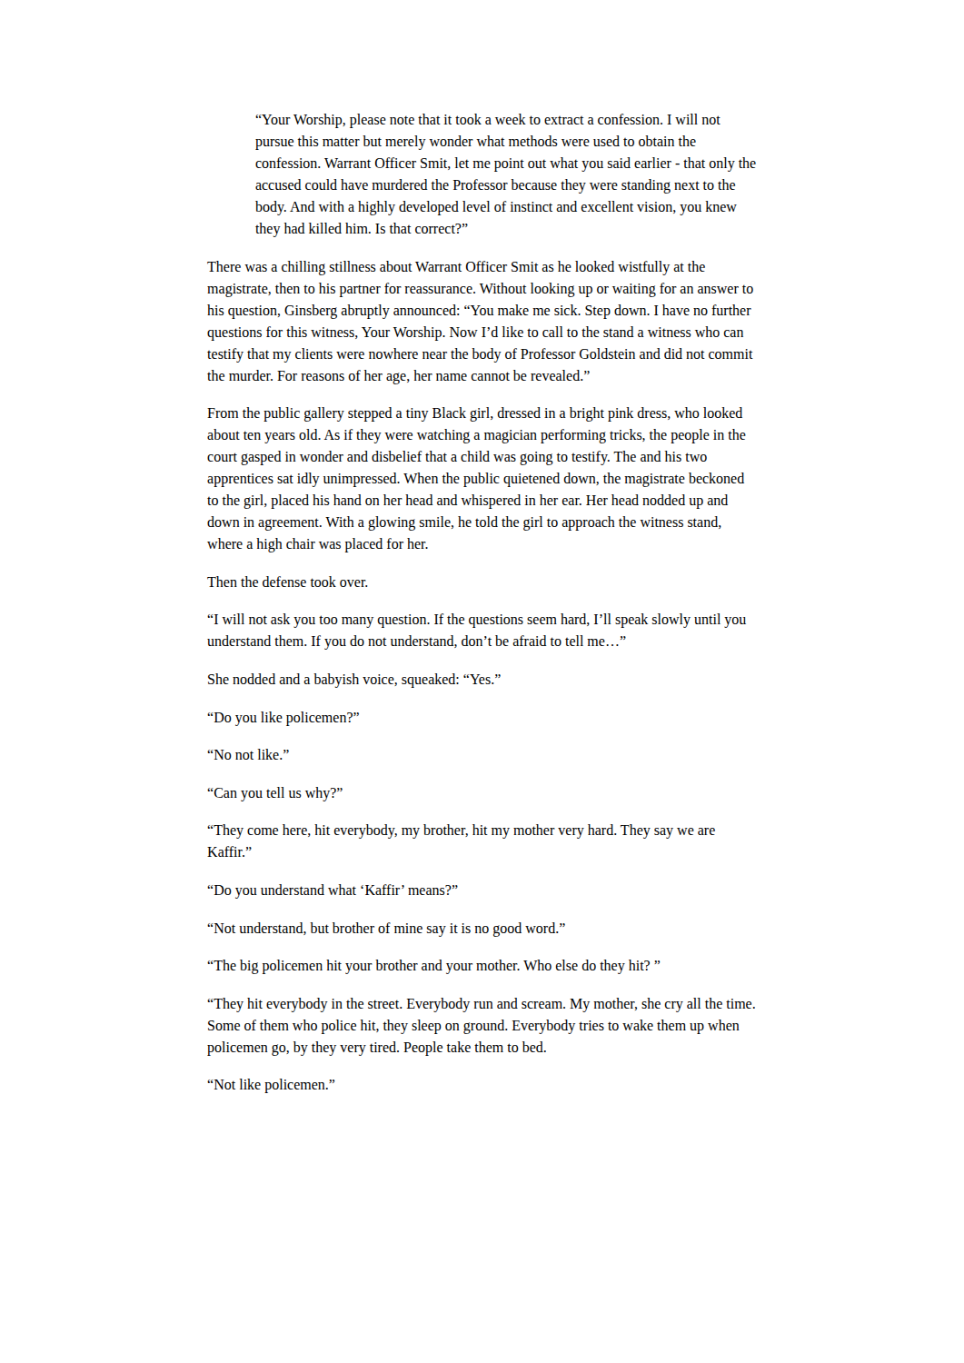“Your Worship, please note that it took a week to extract a confession. I will not pursue this matter but merely wonder what methods were used to obtain the confession. Warrant Officer Smit, let me point out what you said earlier - that only the accused could have murdered the Professor because they were standing next to the body. And with a highly developed level of instinct and excellent vision, you knew they had killed him. Is that correct?”
There was a chilling stillness about Warrant Officer Smit as he looked wistfully at the magistrate, then to his partner for reassurance. Without looking up or waiting for an answer to his question, Ginsberg abruptly announced: “You make me sick. Step down. I have no further questions for this witness, Your Worship. Now I’d like to call to the stand a witness who can testify that my clients were nowhere near the body of Professor Goldstein and did not commit the murder. For reasons of her age, her name cannot be revealed.”
From the public gallery stepped a tiny Black girl, dressed in a bright pink dress, who looked about ten years old. As if they were watching a magician performing tricks, the people in the court gasped in wonder and disbelief that a child was going to testify. The and his two apprentices sat idly unimpressed. When the public quietened down, the magistrate beckoned to the girl, placed his hand on her head and whispered in her ear. Her head nodded up and down in agreement. With a glowing smile, he told the girl to approach the witness stand, where a high chair was placed for her.
Then the defense took over.
“I will not ask you too many question. If the questions seem hard, I’ll speak slowly until you understand them. If you do not understand, don’t be afraid to tell me…”
She nodded and a babyish voice, squeaked: “Yes.”
“Do you like policemen?”
“No not like.”
“Can you tell us why?”
“They come here, hit everybody, my brother, hit my mother very hard. They say we are Kaffir.”
“Do you understand what ‘Kaffir’ means?”
“Not understand, but brother of mine say it is no good word.”
“The big policemen hit your brother and your mother. Who else do they hit? ”
“They hit everybody in the street. Everybody run and scream. My mother, she cry all the time. Some of them who police hit, they sleep on ground. Everybody tries to wake them up when policemen go, by they very tired. People take them to bed.
“Not like policemen.”